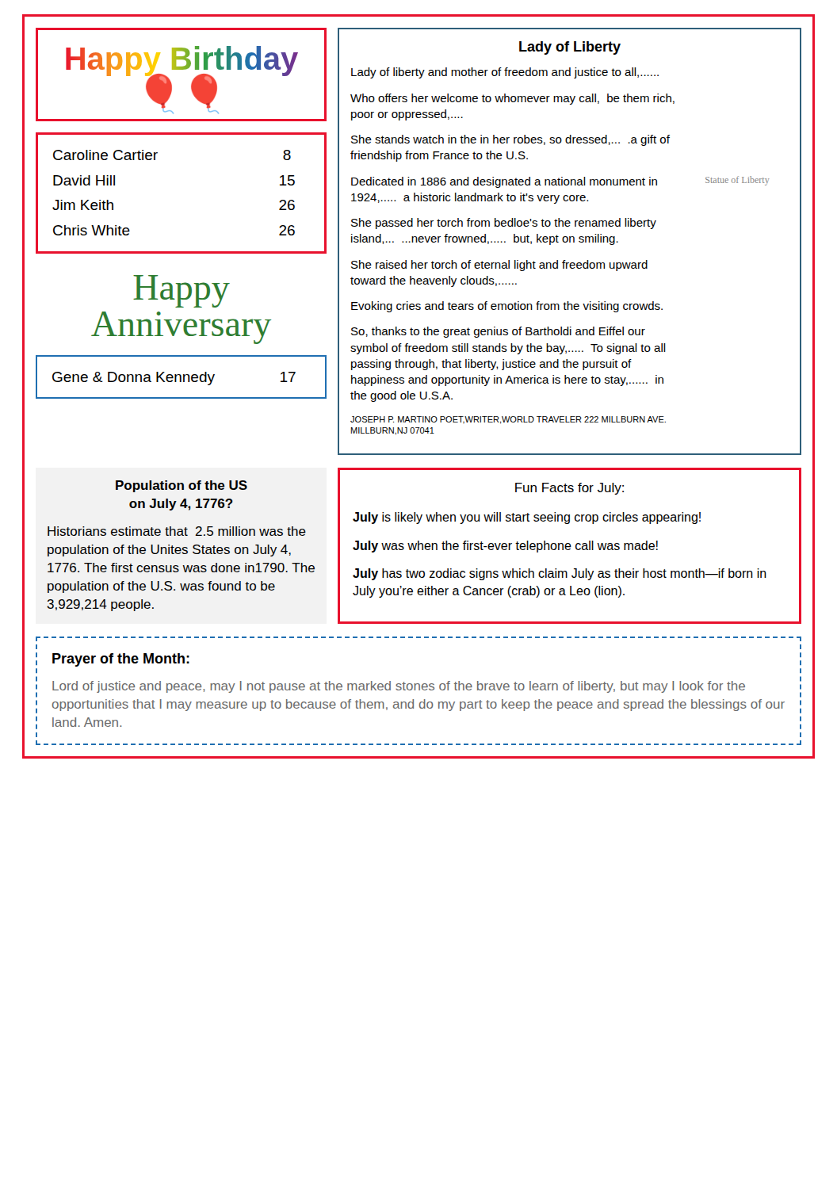Happy Birthday 🎈🎈
| Caroline Cartier | 8 |
| David Hill | 15 |
| Jim Keith | 26 |
| Chris White | 26 |
Happy
Anniversary
| Gene & Donna Kennedy | 17 |
Lady of Liberty
Lady of liberty and mother of freedom and justice to all,......
Who offers her welcome to whomever may call, be them rich, poor or oppressed,....
She stands watch in the in her robes, so dressed,... .a gift of friendship from France to the U.S.
Dedicated in 1886 and designated a national monument in 1924,..... a historic landmark to it's very core.
She passed her torch from bedloe's to the renamed liberty island,... ...never frowned,..... but, kept on smiling.
She raised her torch of eternal light and freedom upward toward the heavenly clouds,......
Evoking cries and tears of emotion from the visiting crowds.
So, thanks to the great genius of Bartholdi and Eiffel our symbol of freedom still stands by the bay,..... To signal to all passing through, that liberty, justice and the pursuit of happiness and opportunity in America is here to stay,...... in the good ole U.S.A.
JOSEPH P. MARTINO POET,WRITER,WORLD TRAVELER 222 MILLBURN AVE. MILLBURN,NJ 07041
Population of the US
on July 4, 1776?
Historians estimate that 2.5 million was the population of the Unites States on July 4, 1776. The first census was done in1790. The population of the U.S. was found to be 3,929,214 people.
Fun Facts for July:
July is likely when you will start seeing crop circles appearing!
July was when the first-ever telephone call was made!
July has two zodiac signs which claim July as their host month—if born in July you’re either a Cancer (crab) or a Leo (lion).
Prayer of the Month:
Lord of justice and peace, may I not pause at the marked stones of the brave to learn of liberty, but may I look for the opportunities that I may measure up to because of them, and do my part to keep the peace and spread the blessings of our land. Amen.